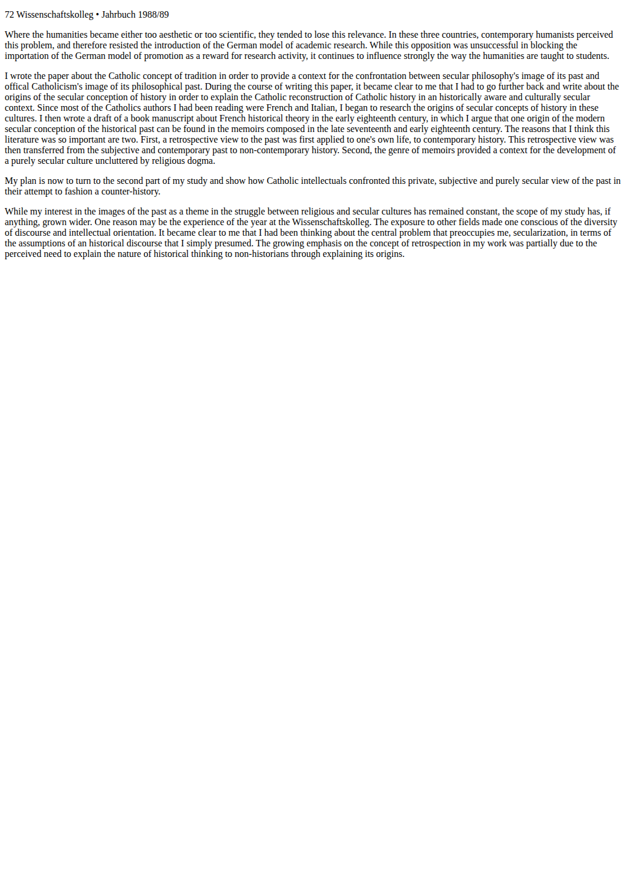72 Wissenschaftskolleg • Jahrbuch 1988/89
Where the humanities became either too aesthetic or too scientific, they tended to lose this relevance. In these three countries, contemporary humanists perceived this problem, and therefore resisted the introduction of the German model of academic research. While this opposition was unsuccessful in blocking the importation of the German model of promotion as a reward for research activity, it continues to influence strongly the way the humanities are taught to students.
I wrote the paper about the Catholic concept of tradition in order to provide a context for the confrontation between secular philosophy's image of its past and offical Catholicism's image of its philosophical past. During the course of writing this paper, it became clear to me that I had to go further back and write about the origins of the secular conception of history in order to explain the Catholic reconstruction of Catholic history in an historically aware and culturally secular context. Since most of the Catholics authors I had been reading were French and Italian, I began to research the origins of secular concepts of history in these cultures. I then wrote a draft of a book manuscript about French historical theory in the early eighteenth century, in which I argue that one origin of the modern secular conception of the historical past can be found in the memoirs composed in the late seventeenth and early eighteenth century. The reasons that I think this literature was so important are two. First, a retrospective view to the past was first applied to one's own life, to contemporary history. This retrospective view was then transferred from the subjective and contemporary past to non-contemporary history. Second, the genre of memoirs provided a context for the development of a purely secular culture uncluttered by religious dogma.
My plan is now to turn to the second part of my study and show how Catholic intellectuals confronted this private, subjective and purely secular view of the past in their attempt to fashion a counter-history.
While my interest in the images of the past as a theme in the struggle between religious and secular cultures has remained constant, the scope of my study has, if anything, grown wider. One reason may be the experience of the year at the Wissenschaftskolleg. The exposure to other fields made one conscious of the diversity of discourse and intellectual orientation. It became clear to me that I had been thinking about the central problem that preoccupies me, secularization, in terms of the assumptions of an historical discourse that I simply presumed. The growing emphasis on the concept of retrospection in my work was partially due to the perceived need to explain the nature of historical thinking to non-historians through explaining its origins.